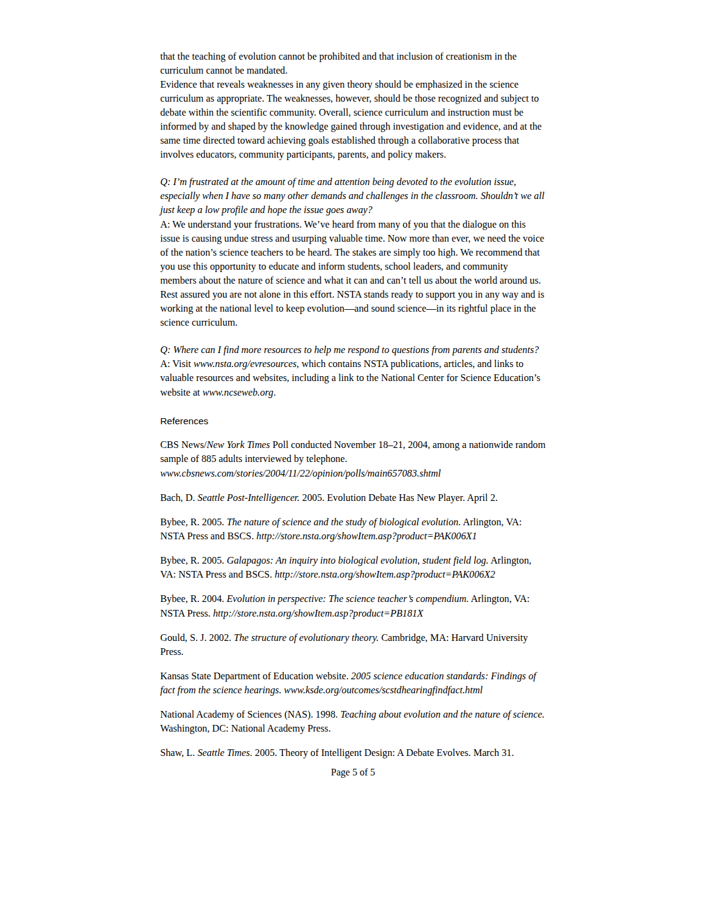that the teaching of evolution cannot be prohibited and that inclusion of creationism in the curriculum cannot be mandated.
Evidence that reveals weaknesses in any given theory should be emphasized in the science curriculum as appropriate. The weaknesses, however, should be those recognized and subject to debate within the scientific community. Overall, science curriculum and instruction must be informed by and shaped by the knowledge gained through investigation and evidence, and at the same time directed toward achieving goals established through a collaborative process that involves educators, community participants, parents, and policy makers.
Q: I’m frustrated at the amount of time and attention being devoted to the evolution issue, especially when I have so many other demands and challenges in the classroom. Shouldn’t we all just keep a low profile and hope the issue goes away?
A: We understand your frustrations. We’ve heard from many of you that the dialogue on this issue is causing undue stress and usurping valuable time. Now more than ever, we need the voice of the nation’s science teachers to be heard. The stakes are simply too high. We recommend that you use this opportunity to educate and inform students, school leaders, and community members about the nature of science and what it can and can’t tell us about the world around us. Rest assured you are not alone in this effort. NSTA stands ready to support you in any way and is working at the national level to keep evolution—and sound science—in its rightful place in the science curriculum.
Q: Where can I find more resources to help me respond to questions from parents and students?
A: Visit www.nsta.org/evresources, which contains NSTA publications, articles, and links to valuable resources and websites, including a link to the National Center for Science Education’s website at www.ncseweb.org.
References
CBS News/New York Times Poll conducted November 18–21, 2004, among a nationwide random sample of 885 adults interviewed by telephone. www.cbsnews.com/stories/2004/11/22/opinion/polls/main657083.shtml
Bach, D. Seattle Post-Intelligencer. 2005. Evolution Debate Has New Player. April 2.
Bybee, R. 2005. The nature of science and the study of biological evolution. Arlington, VA: NSTA Press and BSCS. http://store.nsta.org/showItem.asp?product=PAK006X1
Bybee, R. 2005. Galapagos: An inquiry into biological evolution, student field log. Arlington, VA: NSTA Press and BSCS. http://store.nsta.org/showItem.asp?product=PAK006X2
Bybee, R. 2004. Evolution in perspective: The science teacher’s compendium. Arlington, VA: NSTA Press. http://store.nsta.org/showItem.asp?product=PB181X
Gould, S. J. 2002. The structure of evolutionary theory. Cambridge, MA: Harvard University Press.
Kansas State Department of Education website. 2005 science education standards: Findings of fact from the science hearings. www.ksde.org/outcomes/scstdhearingfindfact.html
National Academy of Sciences (NAS). 1998. Teaching about evolution and the nature of science. Washington, DC: National Academy Press.
Shaw, L. Seattle Times. 2005. Theory of Intelligent Design: A Debate Evolves. March 31.
Page 5 of 5